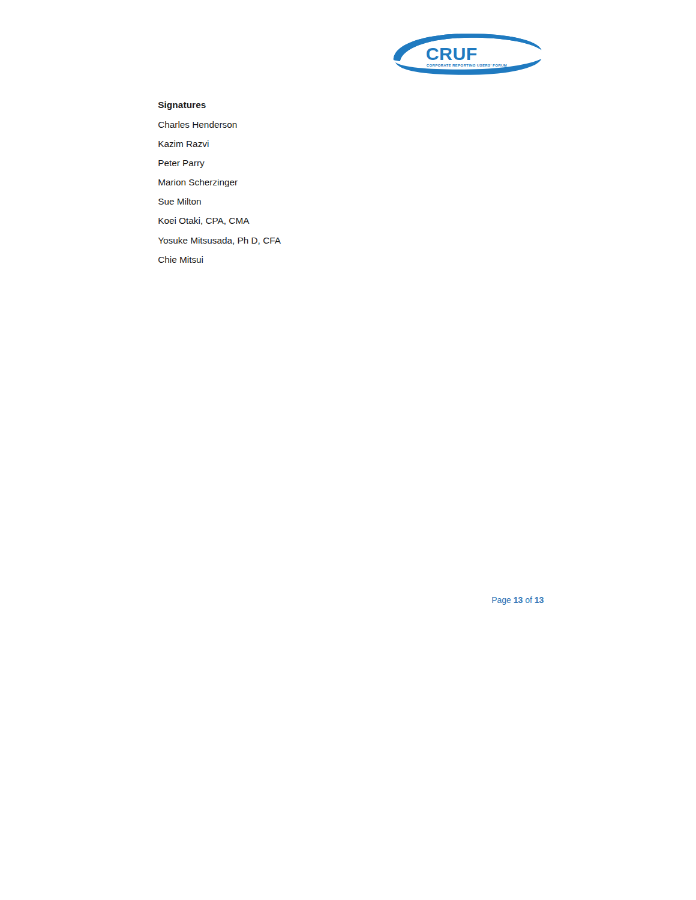CRUF CORPORATE REPORTING USERS' FORUM
Signatures
Charles Henderson
Kazim Razvi
Peter Parry
Marion Scherzinger
Sue Milton
Koei Otaki, CPA, CMA
Yosuke Mitsusada, Ph D, CFA
Chie Mitsui
Page 13 of 13